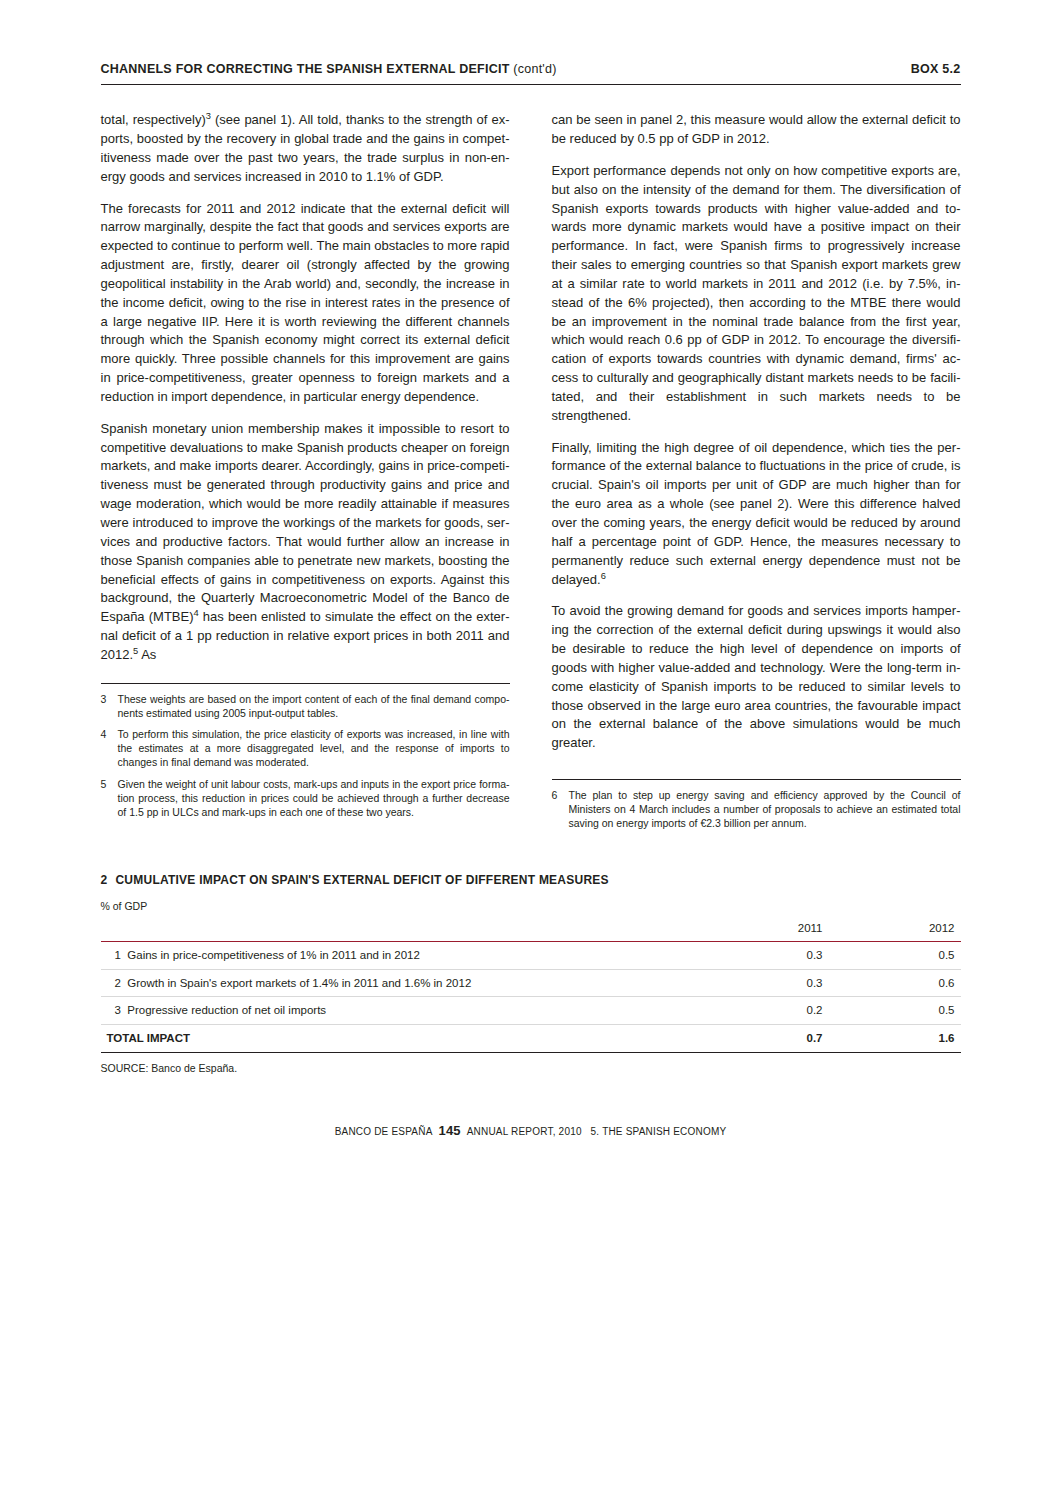CHANNELS FOR CORRECTING THE SPANISH EXTERNAL DEFICIT (cont'd)
BOX 5.2
total, respectively)3 (see panel 1). All told, thanks to the strength of exports, boosted by the recovery in global trade and the gains in competitiveness made over the past two years, the trade surplus in non-energy goods and services increased in 2010 to 1.1% of GDP.
The forecasts for 2011 and 2012 indicate that the external deficit will narrow marginally, despite the fact that goods and services exports are expected to continue to perform well. The main obstacles to more rapid adjustment are, firstly, dearer oil (strongly affected by the growing geopolitical instability in the Arab world) and, secondly, the increase in the income deficit, owing to the rise in interest rates in the presence of a large negative IIP. Here it is worth reviewing the different channels through which the Spanish economy might correct its external deficit more quickly. Three possible channels for this improvement are gains in price-competitiveness, greater openness to foreign markets and a reduction in import dependence, in particular energy dependence.
Spanish monetary union membership makes it impossible to resort to competitive devaluations to make Spanish products cheaper on foreign markets, and make imports dearer. Accordingly, gains in price-competitiveness must be generated through productivity gains and price and wage moderation, which would be more readily attainable if measures were introduced to improve the workings of the markets for goods, services and productive factors. That would further allow an increase in those Spanish companies able to penetrate new markets, boosting the beneficial effects of gains in competitiveness on exports. Against this background, the Quarterly Macroeconometric Model of the Banco de España (MTBE)4 has been enlisted to simulate the effect on the external deficit of a 1 pp reduction in relative export prices in both 2011 and 2012.5 As
3
These weights are based on the import content of each of the final demand components estimated using 2005 input-output tables.
4
To perform this simulation, the price elasticity of exports was increased, in line with the estimates at a more disaggregated level, and the response of imports to changes in final demand was moderated.
5
Given the weight of unit labour costs, mark-ups and inputs in the export price formation process, this reduction in prices could be achieved through a further decrease of 1.5 pp in ULCs and mark-ups in each one of these two years.
can be seen in panel 2, this measure would allow the external deficit to be reduced by 0.5 pp of GDP in 2012.
Export performance depends not only on how competitive exports are, but also on the intensity of the demand for them. The diversification of Spanish exports towards products with higher value-added and towards more dynamic markets would have a positive impact on their performance. In fact, were Spanish firms to progressively increase their sales to emerging countries so that Spanish export markets grew at a similar rate to world markets in 2011 and 2012 (i.e. by 7.5%, instead of the 6% projected), then according to the MTBE there would be an improvement in the nominal trade balance from the first year, which would reach 0.6 pp of GDP in 2012. To encourage the diversification of exports towards countries with dynamic demand, firms' access to culturally and geographically distant markets needs to be facilitated, and their establishment in such markets needs to be strengthened.
Finally, limiting the high degree of oil dependence, which ties the performance of the external balance to fluctuations in the price of crude, is crucial. Spain's oil imports per unit of GDP are much higher than for the euro area as a whole (see panel 2). Were this difference halved over the coming years, the energy deficit would be reduced by around half a percentage point of GDP. Hence, the measures necessary to permanently reduce such external energy dependence must not be delayed.6
To avoid the growing demand for goods and services imports hampering the correction of the external deficit during upswings it would also be desirable to reduce the high level of dependence on imports of goods with higher value-added and technology. Were the long-term income elasticity of Spanish imports to be reduced to similar levels to those observed in the large euro area countries, the favourable impact on the external balance of the above simulations would be much greater.
6
The plan to step up energy saving and efficiency approved by the Council of Ministers on 4 March includes a number of proposals to achieve an estimated total saving on energy imports of €2.3 billion per annum.
2 CUMULATIVE IMPACT ON SPAIN'S EXTERNAL DEFICIT OF DIFFERENT MEASURES
% of GDP
| | 2011 | 2012 |
| --- | --- | --- |
| 1 Gains in price-competitiveness of 1% in 2011 and in 2012 | 0.3 | 0.5 |
| 2 Growth in Spain's export markets of 1.4% in 2011 and 1.6% in 2012 | 0.3 | 0.6 |
| 3 Progressive reduction of net oil imports | 0.2 | 0.5 |
| TOTAL IMPACT | 0.7 | 1.6 |
SOURCE: Banco de España.
BANCO DE ESPAÑA 145 ANNUAL REPORT, 2010 5. THE SPANISH ECONOMY